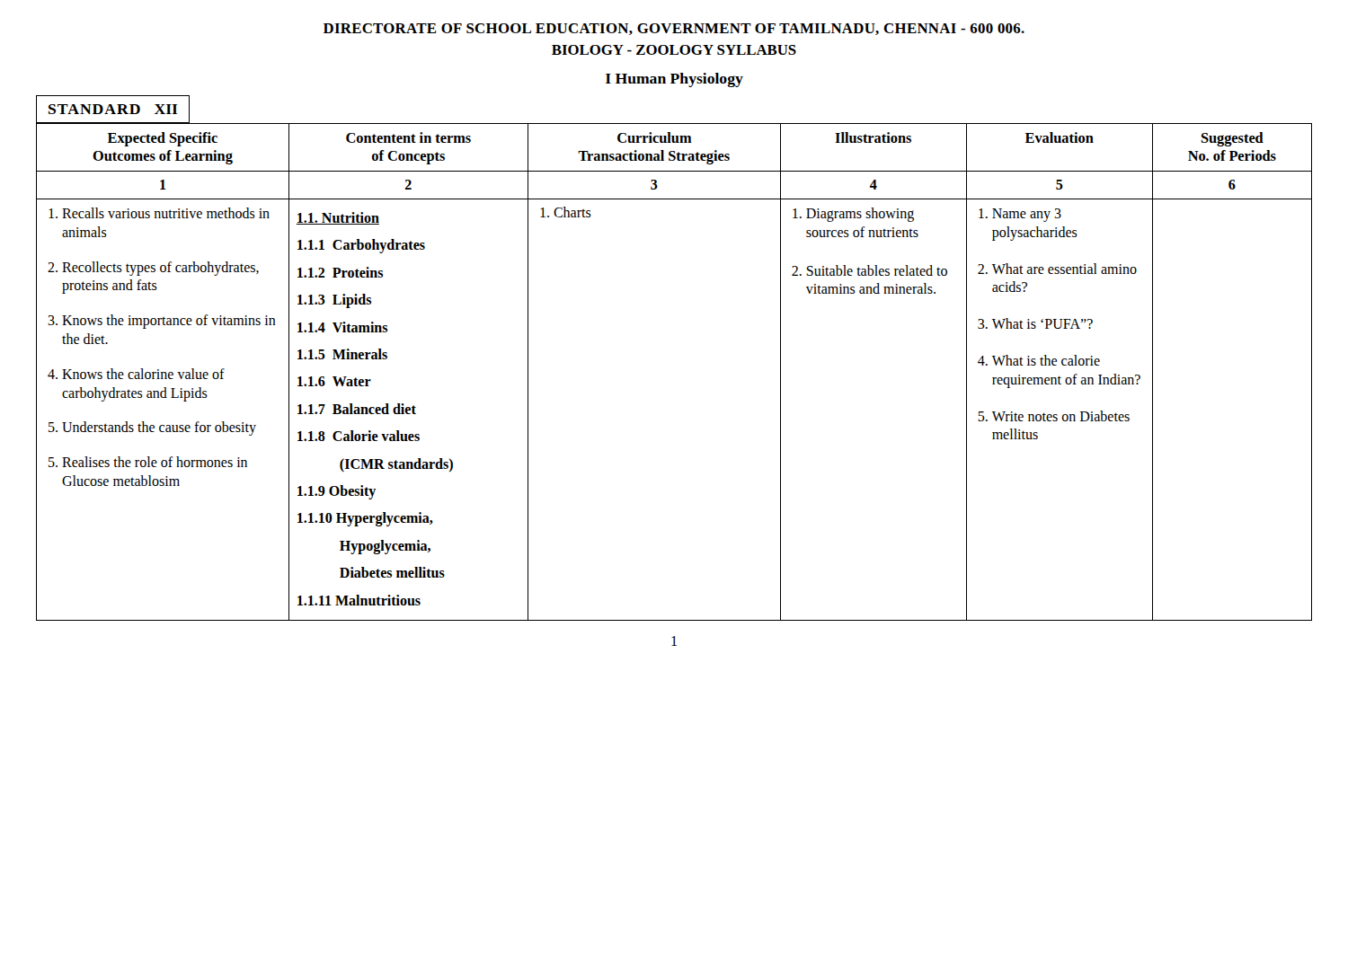DIRECTORATE OF SCHOOL EDUCATION, GOVERNMENT OF TAMILNADU, CHENNAI - 600 006.
BIOLOGY - ZOOLOGY SYLLABUS
I Human Physiology
STANDARD XII
| Expected Specific Outcomes of Learning | Contentent in terms of Concepts | Curriculum Transactional Strategies | Illustrations | Evaluation | Suggested No. of Periods |
| --- | --- | --- | --- | --- | --- |
| 1 | 2 | 3 | 4 | 5 | 6 |
| Recalls various nutritive methods in animals Recollects types of carbohydrates, proteins and fats Knows the importance of vitamins in the diet. Knows the calorine value of carbohydrates and Lipids Understands the cause for obesity Realises the role of hormones in Glucose metablosim | 1.1. Nutrition 1.1.1 Carbohydrates 1.1.2 Proteins 1.1.3 Lipids 1.1.4 Vitamins 1.1.5 Minerals 1.1.6 Water 1.1.7 Balanced diet 1.1.8 Calorie values (ICMR standards) 1.1.9 Obesity 1.1.10 Hyperglycemia, Hypoglycemia, Diabetes mellitus 1.1.11 Malnutritious | Charts | Diagrams showing sources of nutrients Suitable tables related to vitamins and minerals. | Name any 3 polysacharides What are essential amino acids? What is ‘PUFA”? What is the calorie requirement of an Indian? Write notes on Diabetes mellitus | |
1